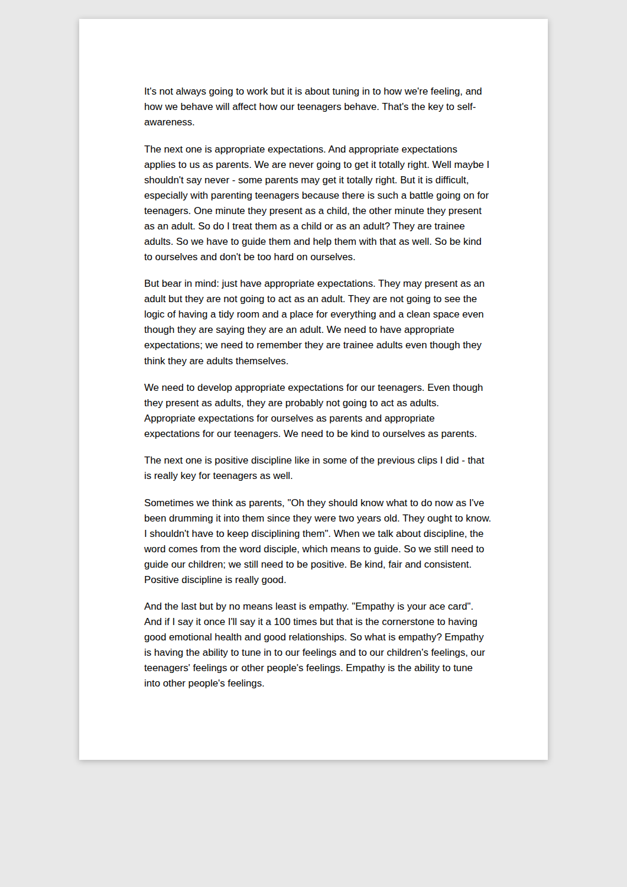It's not always going to work but it is about tuning in to how we're feeling, and how we behave will affect how our teenagers behave. That's the key to self-awareness.
The next one is appropriate expectations. And appropriate expectations applies to us as parents. We are never going to get it totally right. Well maybe I shouldn't say never - some parents may get it totally right. But it is difficult, especially with parenting teenagers because there is such a battle going on for teenagers. One minute they present as a child, the other minute they present as an adult. So do I treat them as a child or as an adult? They are trainee adults. So we have to guide them and help them with that as well. So be kind to ourselves and don't be too hard on ourselves.
But bear in mind: just have appropriate expectations. They may present as an adult but they are not going to act as an adult. They are not going to see the logic of having a tidy room and a place for everything and a clean space even though they are saying they are an adult. We need to have appropriate expectations; we need to remember they are trainee adults even though they think they are adults themselves.
We need to develop appropriate expectations for our teenagers. Even though they present as adults, they are probably not going to act as adults. Appropriate expectations for ourselves as parents and appropriate expectations for our teenagers. We need to be kind to ourselves as parents.
The next one is positive discipline like in some of the previous clips I did - that is really key for teenagers as well.
Sometimes we think as parents, "Oh they should know what to do now as I've been drumming it into them since they were two years old. They ought to know. I shouldn't have to keep disciplining them". When we talk about discipline, the word comes from the word disciple, which means to guide. So we still need to guide our children; we still need to be positive. Be kind, fair and consistent. Positive discipline is really good.
And the last but by no means least is empathy. "Empathy is your ace card". And if I say it once I'll say it a 100 times but that is the cornerstone to having good emotional health and good relationships. So what is empathy? Empathy is having the ability to tune in to our feelings and to our children's feelings, our teenagers' feelings or other people's feelings. Empathy is the ability to tune into other people's feelings.